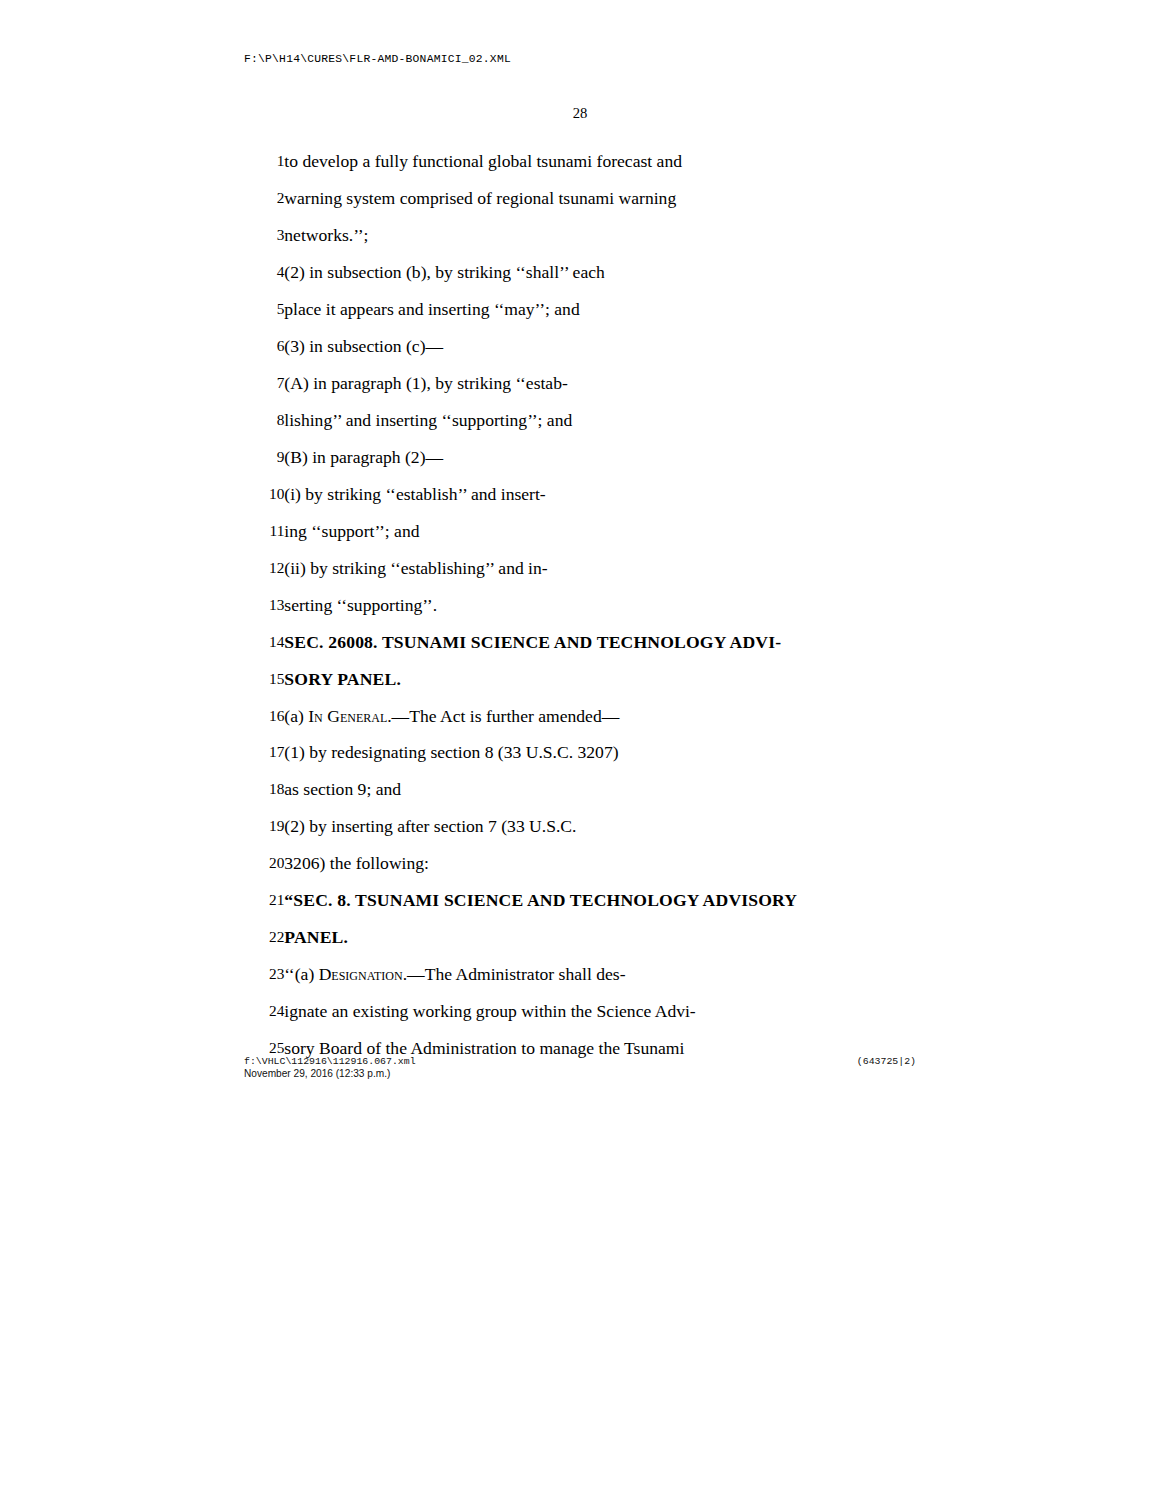F:\P\H14\CURES\FLR-AMD-BONAMICI_02.XML
28
| 1 | to develop a fully functional global tsunami forecast and |
| 2 | warning system comprised of regional tsunami warning |
| 3 | networks.’’; |
| 4 | (2) in subsection (b), by striking ‘‘shall’’ each |
| 5 | place it appears and inserting ‘‘may’’; and |
| 6 | (3) in subsection (c)— |
| 7 | (A) in paragraph (1), by striking ‘‘estab- |
| 8 | lishing’’ and inserting ‘‘supporting’’; and |
| 9 | (B) in paragraph (2)— |
| 10 | (i) by striking ‘‘establish’’ and insert- |
| 11 | ing ‘‘support’’; and |
| 12 | (ii) by striking ‘‘establishing’’ and in- |
| 13 | serting ‘‘supporting’’. |
| 14 | SEC. 26008. TSUNAMI SCIENCE AND TECHNOLOGY ADVI- |
| 15 | SORY PANEL. |
| 16 | (a) In General .—The Act is further amended— |
| 17 | (1) by redesignating section 8 (33 U.S.C. 3207) |
| 18 | as section 9; and |
| 19 | (2) by inserting after section 7 (33 U.S.C. |
| 20 | 3206) the following: |
| 21 | “SEC. 8. TSUNAMI SCIENCE AND TECHNOLOGY ADVISORY |
| 22 | PANEL. |
| 23 | ‘‘(a) Designation .—The Administrator shall des- |
| 24 | ignate an existing working group within the Science Advi- |
| 25 | sory Board of the Administration to manage the Tsunami |
(643725|2) f:\VHLC\112916\112916.067.xml
November 29, 2016 (12:33 p.m.)